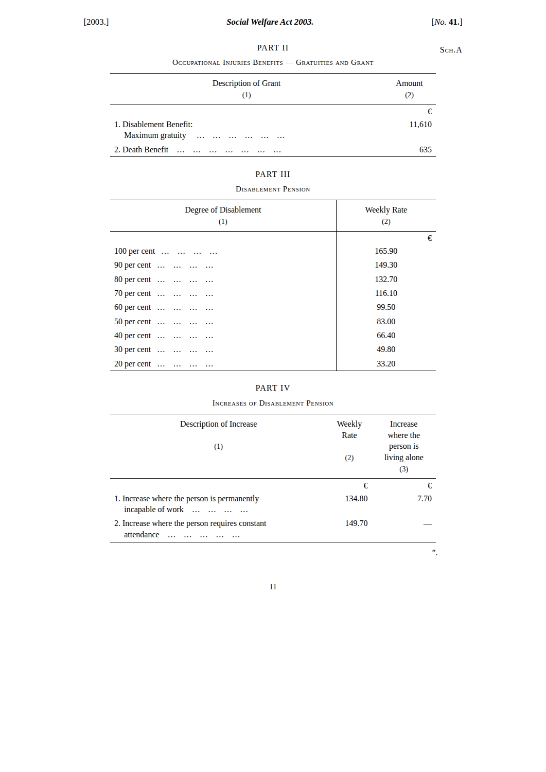[2003.] Social Welfare Act 2003. [No. 41.]
PART II
Sch.A
Occupational Injuries Benefits — Gratuities and Grant
| Description of Grant (1) | Amount (2) |
| --- | --- |
| | € |
| 1. Disablement Benefit: Maximum gratuity … … … … … … | 11,610 |
| 2. Death Benefit … … … … … … … | 635 |
PART III
Disablement Pension
| Degree of Disablement (1) | Weekly Rate (2) |
| --- | --- |
| | € |
| 100 per cent … … … … | 165.90 |
| 90 per cent … … … … | 149.30 |
| 80 per cent … … … … | 132.70 |
| 70 per cent … … … … | 116.10 |
| 60 per cent … … … … | 99.50 |
| 50 per cent … … … … | 83.00 |
| 40 per cent … … … … | 66.40 |
| 30 per cent … … … … | 49.80 |
| 20 per cent … … … … | 33.20 |
PART IV
Increases of Disablement Pension
| Description of Increase (1) | Weekly Rate (2) | Increase where the person is living alone (3) |
| --- | --- | --- |
| | € | € |
| 1. Increase where the person is permanently incapable of work … … … … | 134.80 | 7.70 |
| 2. Increase where the person requires constant attendance … … … … … | 149.70 | — |
”.
11